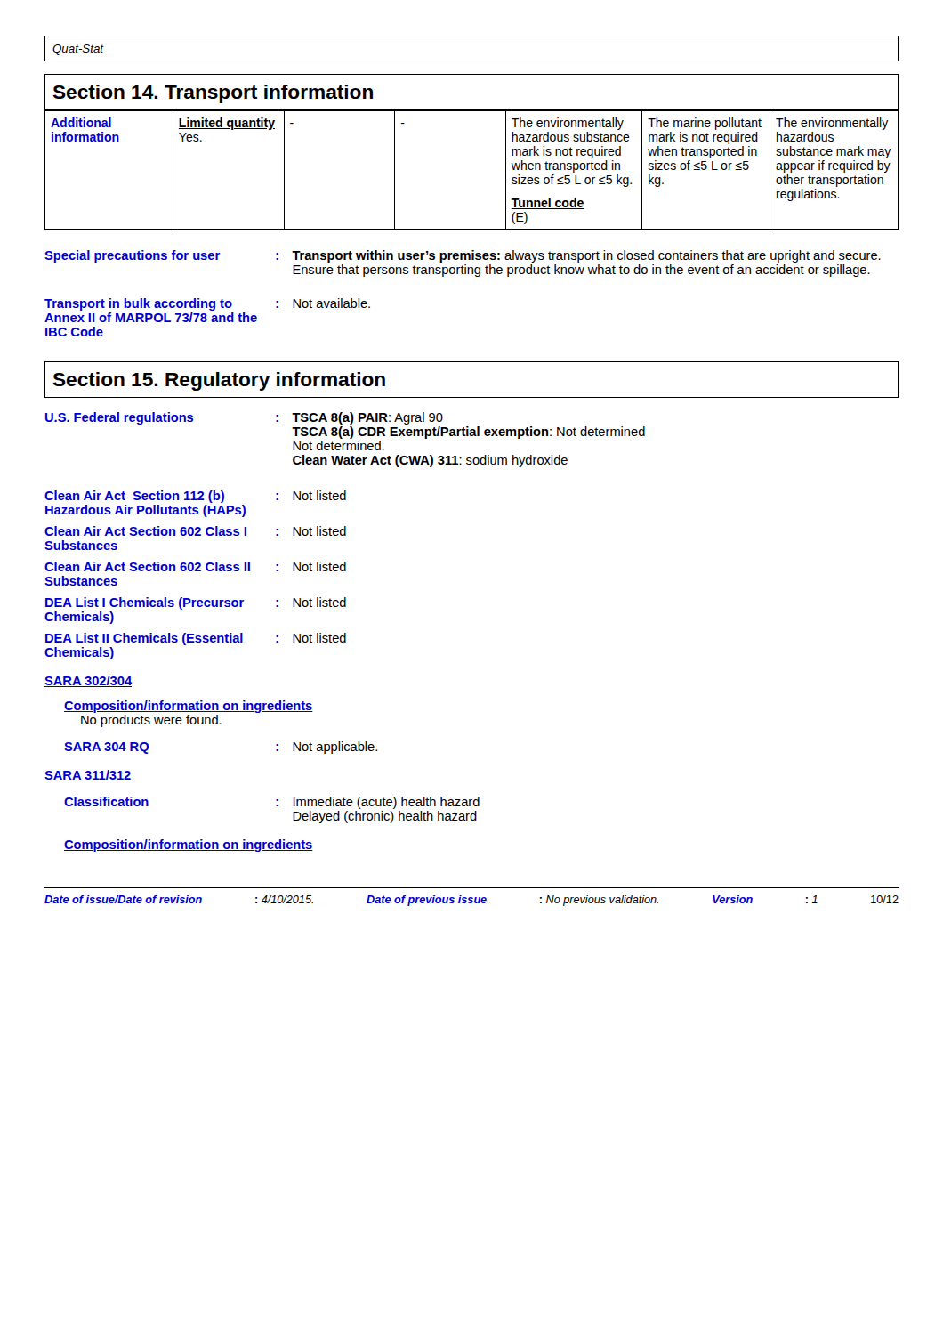Quat-Stat
Section 14. Transport information
| Additional information | Limited quantity Yes. | - | - | The environmentally hazardous substance mark is not required when transported in sizes of ≤5 L or ≤5 kg. Tunnel code (E) | The marine pollutant mark is not required when transported in sizes of ≤5 L or ≤5 kg. | The environmentally hazardous substance mark may appear if required by other transportation regulations. |
| Special precautions for user | : | Transport within user’s premises: always transport in closed containers that are upright and secure. Ensure that persons transporting the product know what to do in the event of an accident or spillage. |
| Transport in bulk according to Annex II of MARPOL 73/78 and the IBC Code | : | Not available. |
Section 15. Regulatory information
| U.S. Federal regulations | : | TSCA 8(a) PAIR : Agral 90 TSCA 8(a) CDR Exempt/Partial exemption : Not determined Not determined. Clean Water Act (CWA) 311 : sodium hydroxide |
| Clean Air Act Section 112 (b) Hazardous Air Pollutants (HAPs) | : | Not listed |
| Clean Air Act Section 602 Class I Substances | : | Not listed |
| Clean Air Act Section 602 Class II Substances | : | Not listed |
| DEA List I Chemicals (Precursor Chemicals) | : | Not listed |
| DEA List II Chemicals (Essential Chemicals) | : | Not listed |
SARA 302/304
Composition/information on ingredients
No products were found.
| SARA 304 RQ | : | Not applicable. |
SARA 311/312
| Classification | : | Immediate (acute) health hazard Delayed (chronic) health hazard |
Composition/information on ingredients
Date of issue/Date of revision : 4/10/2015. Date of previous issue : No previous validation. Version : 1 10/12